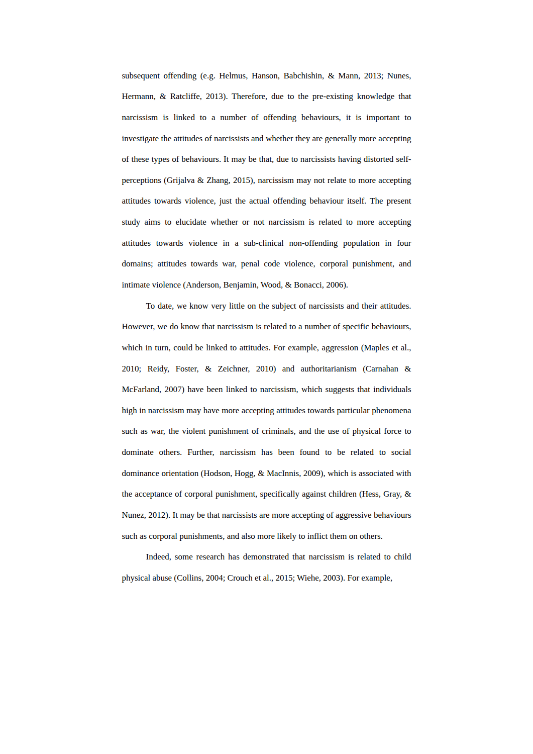subsequent offending (e.g. Helmus, Hanson, Babchishin, & Mann, 2013; Nunes, Hermann, & Ratcliffe, 2013). Therefore, due to the pre-existing knowledge that narcissism is linked to a number of offending behaviours, it is important to investigate the attitudes of narcissists and whether they are generally more accepting of these types of behaviours. It may be that, due to narcissists having distorted self-perceptions (Grijalva & Zhang, 2015), narcissism may not relate to more accepting attitudes towards violence, just the actual offending behaviour itself. The present study aims to elucidate whether or not narcissism is related to more accepting attitudes towards violence in a sub-clinical non-offending population in four domains; attitudes towards war, penal code violence, corporal punishment, and intimate violence (Anderson, Benjamin, Wood, & Bonacci, 2006).
To date, we know very little on the subject of narcissists and their attitudes. However, we do know that narcissism is related to a number of specific behaviours, which in turn, could be linked to attitudes. For example, aggression (Maples et al., 2010; Reidy, Foster, & Zeichner, 2010) and authoritarianism (Carnahan & McFarland, 2007) have been linked to narcissism, which suggests that individuals high in narcissism may have more accepting attitudes towards particular phenomena such as war, the violent punishment of criminals, and the use of physical force to dominate others. Further, narcissism has been found to be related to social dominance orientation (Hodson, Hogg, & MacInnis, 2009), which is associated with the acceptance of corporal punishment, specifically against children (Hess, Gray, & Nunez, 2012). It may be that narcissists are more accepting of aggressive behaviours such as corporal punishments, and also more likely to inflict them on others.
Indeed, some research has demonstrated that narcissism is related to child physical abuse (Collins, 2004; Crouch et al., 2015; Wiehe, 2003). For example,